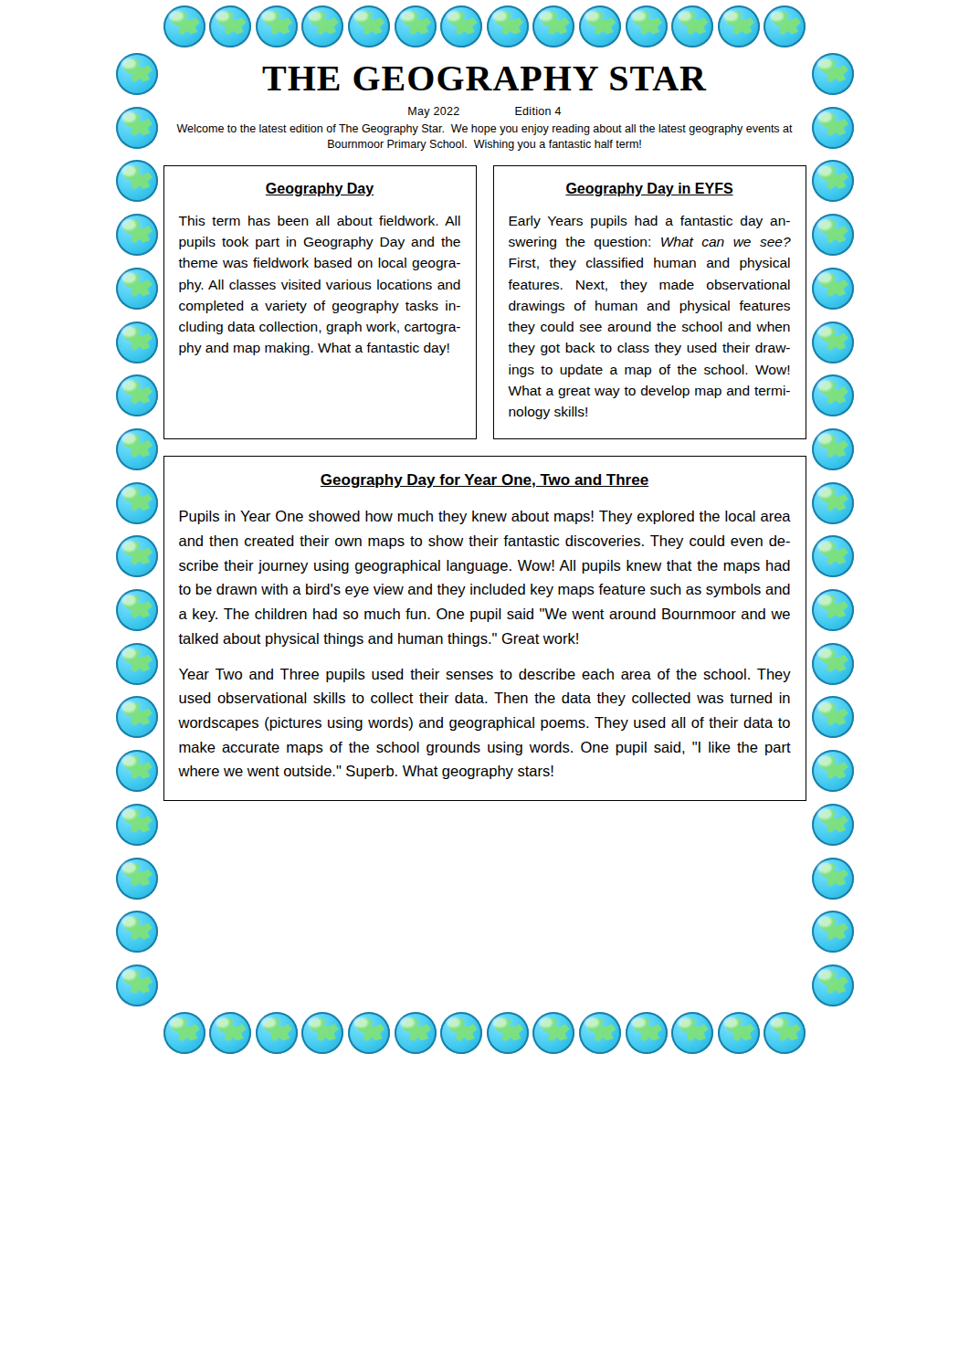The Geography Star
May 2022 Edition 4
Welcome to the latest edition of The Geography Star. We hope you enjoy reading about all the latest geography events at Bournmoor Primary School. Wishing you a fantastic half term!
Geography Day
This term has been all about fieldwork. All pupils took part in Geography Day and the theme was fieldwork based on local geography. All classes visited various locations and completed a variety of geography tasks including data collection, graph work, cartography and map making. What a fantastic day!
Geography Day in EYFS
Early Years pupils had a fantastic day answering the question: What can we see? First, they classified human and physical features. Next, they made observational drawings of human and physical features they could see around the school and when they got back to class they used their drawings to update a map of the school. Wow! What a great way to develop map and terminology skills!
Geography Day for Year One, Two and Three
Pupils in Year One showed how much they knew about maps! They explored the local area and then created their own maps to show their fantastic discoveries. They could even describe their journey using geographical language. Wow! All pupils knew that the maps had to be drawn with a bird's eye view and they included key maps feature such as symbols and a key. The children had so much fun. One pupil said "We went around Bournmoor and we talked about physical things and human things." Great work!
Year Two and Three pupils used their senses to describe each area of the school. They used observational skills to collect their data. Then the data they collected was turned in wordscapes (pictures using words) and geographical poems. They used all of their data to make accurate maps of the school grounds using words. One pupil said, "I like the part where we went outside." Superb. What geography stars!